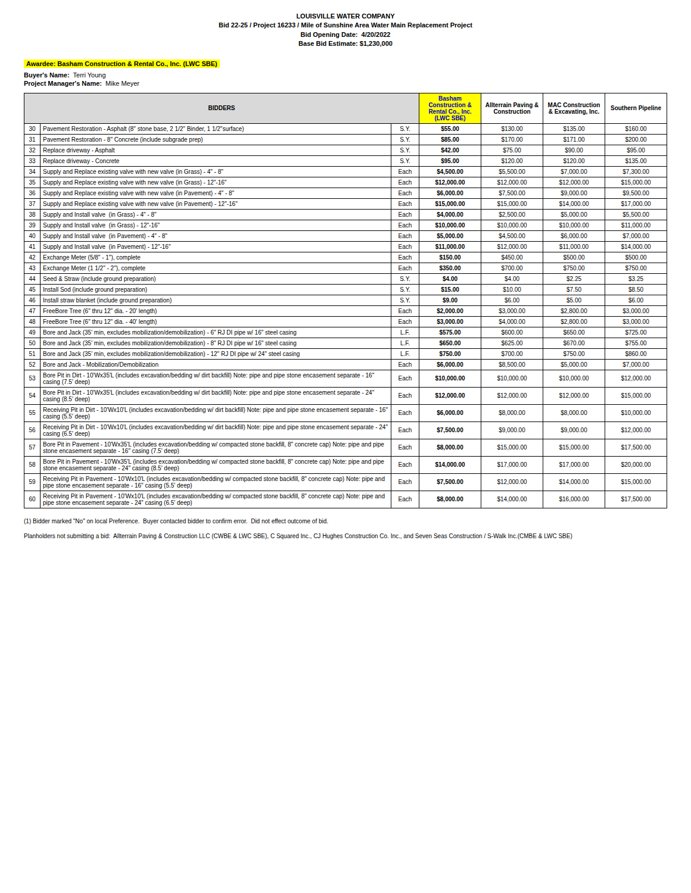LOUISVILLE WATER COMPANY
Bid 22-25 / Project 16233 / Mile of Sunshine Area Water Main Replacement Project
Bid Opening Date: 4/20/2022
Base Bid Estimate: $1,230,000
Awardee: Basham Construction & Rental Co., Inc. (LWC SBE)
Buyer's Name: Terri Young
Project Manager's Name: Mike Meyer
| BIDDERS | Basham Construction & Rental Co., Inc. (LWC SBE) | Allterrain Paving & Construction | MAC Construction & Excavating, Inc. | Southern Pipeline |
| --- | --- | --- | --- | --- |
| 30 | Pavement Restoration - Asphalt (8" stone base, 2 1/2" Binder, 1 1/2"surface) | S.Y. | $55.00 | $130.00 | $135.00 | $160.00 |
| 31 | Pavement Restoration - 8" Concrete (include subgrade prep) | S.Y. | $85.00 | $170.00 | $171.00 | $200.00 |
| 32 | Replace driveway - Asphalt | S.Y. | $42.00 | $75.00 | $90.00 | $95.00 |
| 33 | Replace driveway - Concrete | S.Y. | $95.00 | $120.00 | $120.00 | $135.00 |
| 34 | Supply and Replace existing valve with new valve (in Grass) - 4" - 8" | Each | $4,500.00 | $5,500.00 | $7,000.00 | $7,300.00 |
| 35 | Supply and Replace existing valve with new valve (in Grass) - 12"-16" | Each | $12,000.00 | $12,000.00 | $12,000.00 | $15,000.00 |
| 36 | Supply and Replace existing valve with new valve (in Pavement) - 4" - 8" | Each | $6,000.00 | $7,500.00 | $9,000.00 | $9,500.00 |
| 37 | Supply and Replace existing valve with new valve (in Pavement) - 12"-16" | Each | $15,000.00 | $15,000.00 | $14,000.00 | $17,000.00 |
| 38 | Supply and Install valve (in Grass) - 4" - 8" | Each | $4,000.00 | $2,500.00 | $5,000.00 | $5,500.00 |
| 39 | Supply and Install valve (in Grass) - 12"-16" | Each | $10,000.00 | $10,000.00 | $10,000.00 | $11,000.00 |
| 40 | Supply and Install valve (in Pavement) - 4" - 8" | Each | $5,000.00 | $4,500.00 | $6,000.00 | $7,000.00 |
| 41 | Supply and Install valve (in Pavement) - 12"-16" | Each | $11,000.00 | $12,000.00 | $11,000.00 | $14,000.00 |
| 42 | Exchange Meter (5/8" - 1"), complete | Each | $150.00 | $450.00 | $500.00 | $500.00 |
| 43 | Exchange Meter (1 1/2" - 2"), complete | Each | $350.00 | $700.00 | $750.00 | $750.00 |
| 44 | Seed & Straw (include ground preparation) | S.Y. | $4.00 | $4.00 | $2.25 | $3.25 |
| 45 | Install Sod (include ground preparation) | S.Y. | $15.00 | $10.00 | $7.50 | $8.50 |
| 46 | Install straw blanket (include ground preparation) | S.Y. | $9.00 | $6.00 | $5.00 | $6.00 |
| 47 | FreeBore Tree (6" thru 12" dia. - 20' length) | Each | $2,000.00 | $3,000.00 | $2,800.00 | $3,000.00 |
| 48 | FreeBore Tree (6" thru 12" dia. - 40' length) | Each | $3,000.00 | $4,000.00 | $2,800.00 | $3,000.00 |
| 49 | Bore and Jack (35' min, excludes mobilization/demobilization) - 6" RJ DI pipe w/ 16" steel casing | L.F. | $575.00 | $600.00 | $650.00 | $725.00 |
| 50 | Bore and Jack (35' min, excludes mobilization/demobilization) - 8" RJ DI pipe w/ 16" steel casing | L.F. | $650.00 | $625.00 | $670.00 | $755.00 |
| 51 | Bore and Jack (35' min, excludes mobilization/demobilization) - 12" RJ DI pipe w/ 24" steel casing | L.F. | $750.00 | $700.00 | $750.00 | $860.00 |
| 52 | Bore and Jack - Mobilization/Demobilization | Each | $6,000.00 | $8,500.00 | $5,000.00 | $7,000.00 |
| 53 | Bore Pit in Dirt - 10'Wx35'L (includes excavation/bedding w/ dirt backfill) Note: pipe and pipe stone encasement separate - 16" casing (7.5' deep) | Each | $10,000.00 | $10,000.00 | $10,000.00 | $12,000.00 |
| 54 | Bore Pit in Dirt - 10'Wx35'L (includes excavation/bedding w/ dirt backfill) Note: pipe and pipe stone encasement separate - 24" casing (8.5' deep) | Each | $12,000.00 | $12,000.00 | $12,000.00 | $15,000.00 |
| 55 | Receiving Pit in Dirt - 10'Wx10'L (includes excavation/bedding w/ dirt backfill) Note: pipe and pipe stone encasement separate - 16" casing (5.5' deep) | Each | $6,000.00 | $8,000.00 | $8,000.00 | $10,000.00 |
| 56 | Receiving Pit in Dirt - 10'Wx10'L (includes excavation/bedding w/ dirt backfill) Note: pipe and pipe stone encasement separate - 24" casing (6.5' deep) | Each | $7,500.00 | $9,000.00 | $9,000.00 | $12,000.00 |
| 57 | Bore Pit in Pavement - 10'Wx35'L (includes excavation/bedding w/ compacted stone backfill, 8" concrete cap) Note: pipe and pipe stone encasement separate - 16" casing (7.5' deep) | Each | $8,000.00 | $15,000.00 | $15,000.00 | $17,500.00 |
| 58 | Bore Pit in Pavement - 10'Wx35'L (includes excavation/bedding w/ compacted stone backfill, 8" concrete cap) Note: pipe and pipe stone encasement separate - 24" casing (8.5' deep) | Each | $14,000.00 | $17,000.00 | $17,000.00 | $20,000.00 |
| 59 | Receiving Pit in Pavement - 10'Wx10'L (includes excavation/bedding w/ compacted stone backfill, 8" concrete cap) Note: pipe and pipe stone encasement separate - 16" casing (5.5' deep) | Each | $7,500.00 | $12,000.00 | $14,000.00 | $15,000.00 |
| 60 | Receiving Pit in Pavement - 10'Wx10'L (includes excavation/bedding w/ compacted stone backfill, 8" concrete cap) Note: pipe and pipe stone encasement separate - 24" casing (6.5' deep) | Each | $8,000.00 | $14,000.00 | $16,000.00 | $17,500.00 |
(1) Bidder marked "No" on local Preference. Buyer contacted bidder to confirm error. Did not effect outcome of bid.
Planholders not submitting a bid: Allterrain Paving & Construction LLC (CWBE & LWC SBE), C Squared Inc., CJ Hughes Construction Co. Inc., and Seven Seas Construction / S-Walk Inc.(CMBE & LWC SBE)